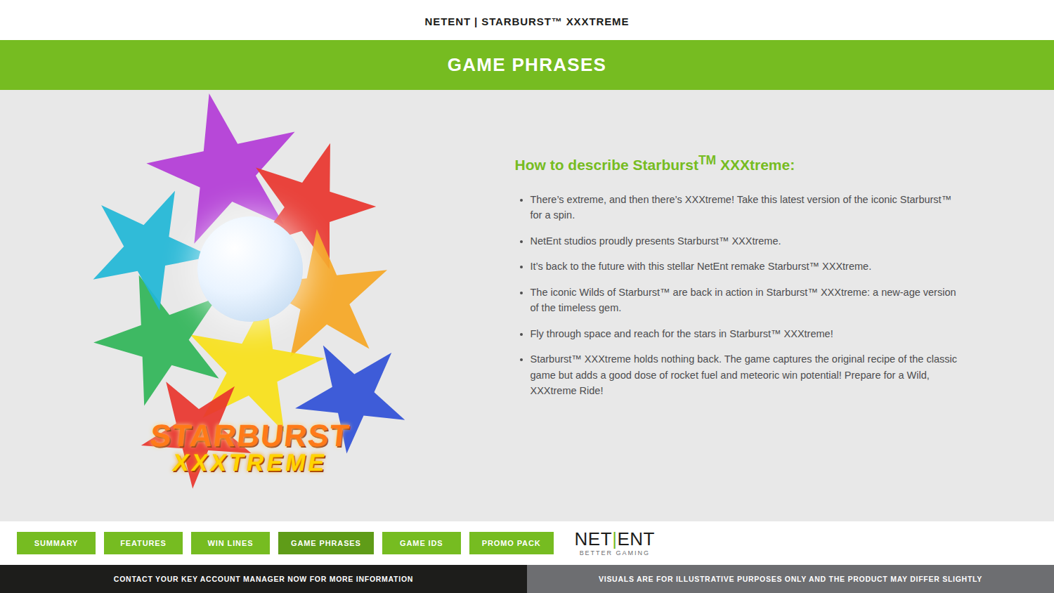NetEnt | Starburst™ XXXtreme
Game Phrases
STARBURST XXXTREME
How to describe StarburstTM XXXtreme:
There’s extreme, and then there’s XXXtreme! Take this latest version of the iconic Starburst™ for a spin.
NetEnt studios proudly presents Starburst™ XXXtreme.
It’s back to the future with this stellar NetEnt remake Starburst™ XXXtreme.
The iconic Wilds of Starburst™ are back in action in Starburst™ XXXtreme: a new-age version of the timeless gem.
Fly through space and reach for the stars in Starburst™ XXXtreme!
Starburst™ XXXtreme holds nothing back. The game captures the original recipe of the classic game but adds a good dose of rocket fuel and meteoric win potential! Prepare for a Wild, XXXtreme Ride!
Summary Features Win Lines Game Phrases Game IDs Promo Pack
NET|ENT
Better Gaming
Contact your key account manager now for more information
Visuals are for illustrative purposes only and the product may differ slightly